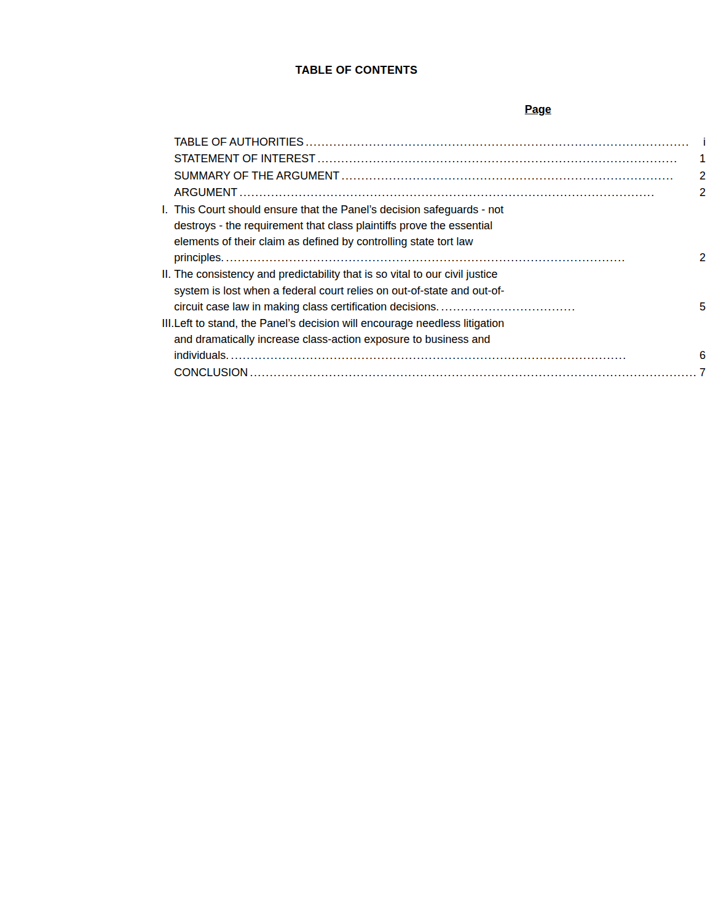TABLE OF CONTENTS
Page
| | TABLE OF AUTHORITIES ................................................................................................. i |
| | STATEMENT OF INTEREST ........................................................................................... 1 |
| | SUMMARY OF THE ARGUMENT .................................................................................... 2 |
| | ARGUMENT ......................................................................................................... 2 |
| I. | This Court should ensure that the Panel’s decision safeguards - not destroys - the requirement that class plaintiffs prove the essential elements of their claim as defined by controlling state tort law principles. ..................................................................................................... 2 |
| II. | The consistency and predictability that is so vital to our civil justice system is lost when a federal court relies on out-of-state and out-of- circuit case law in making class certification decisions. .................................. 5 |
| III. | Left to stand, the Panel’s decision will encourage needless litigation and dramatically increase class-action exposure to business and individuals. .................................................................................................... 6 |
| | CONCLUSION ................................................................................................................. 7 |